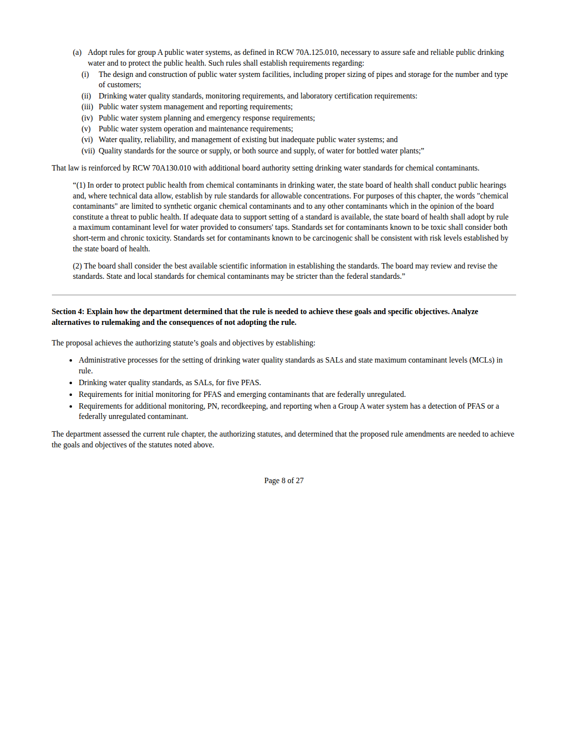(a) Adopt rules for group A public water systems, as defined in RCW 70A.125.010, necessary to assure safe and reliable public drinking water and to protect the public health. Such rules shall establish requirements regarding:
(i) The design and construction of public water system facilities, including proper sizing of pipes and storage for the number and type of customers;
(ii) Drinking water quality standards, monitoring requirements, and laboratory certification requirements:
(iii) Public water system management and reporting requirements;
(iv) Public water system planning and emergency response requirements;
(v) Public water system operation and maintenance requirements;
(vi) Water quality, reliability, and management of existing but inadequate public water systems; and
(vii) Quality standards for the source or supply, or both source and supply, of water for bottled water plants;”
That law is reinforced by RCW 70A130.010 with additional board authority setting drinking water standards for chemical contaminants.
“(1) In order to protect public health from chemical contaminants in drinking water, the state board of health shall conduct public hearings and, where technical data allow, establish by rule standards for allowable concentrations. For purposes of this chapter, the words "chemical contaminants" are limited to synthetic organic chemical contaminants and to any other contaminants which in the opinion of the board constitute a threat to public health. If adequate data to support setting of a standard is available, the state board of health shall adopt by rule a maximum contaminant level for water provided to consumers' taps. Standards set for contaminants known to be toxic shall consider both short-term and chronic toxicity. Standards set for contaminants known to be carcinogenic shall be consistent with risk levels established by the state board of health.
(2) The board shall consider the best available scientific information in establishing the standards. The board may review and revise the standards. State and local standards for chemical contaminants may be stricter than the federal standards.”
Section 4: Explain how the department determined that the rule is needed to achieve these goals and specific objectives. Analyze alternatives to rulemaking and the consequences of not adopting the rule.
The proposal achieves the authorizing statute’s goals and objectives by establishing:
Administrative processes for the setting of drinking water quality standards as SALs and state maximum contaminant levels (MCLs) in rule.
Drinking water quality standards, as SALs, for five PFAS.
Requirements for initial monitoring for PFAS and emerging contaminants that are federally unregulated.
Requirements for additional monitoring, PN, recordkeeping, and reporting when a Group A water system has a detection of PFAS or a federally unregulated contaminant.
The department assessed the current rule chapter, the authorizing statutes, and determined that the proposed rule amendments are needed to achieve the goals and objectives of the statutes noted above.
Page 8 of 27